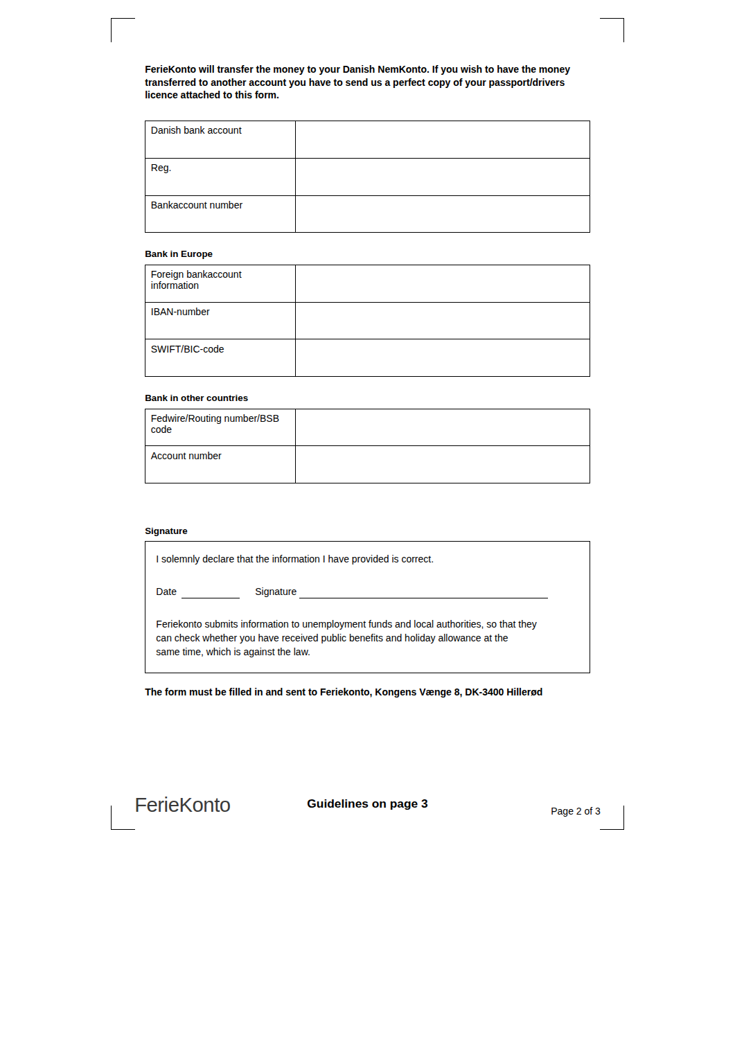FerieKonto will transfer the money to your Danish NemKonto. If you wish to have the money transferred to another account you have to send us a perfect copy of your passport/drivers licence attached to this form.
| Danish bank account | |
| Reg. | |
| Bankaccount number | |
Bank in Europe
| Foreign bankaccount information | |
| IBAN-number | |
| SWIFT/BIC-code | |
Bank in other countries
| Fedwire/Routing number/BSB code | |
| Account number | |
Signature
I solemnly declare that the information I have provided is correct.
Date Signature
Feriekonto submits information to unemployment funds and local authorities, so that they
can check whether you have received public benefits and holiday allowance at the
same time, which is against the law.
The form must be filled in and sent to Feriekonto, Kongens Vænge 8, DK-3400 Hillerød
Guidelines on page 3
FerieKonto
Page 2 of 3